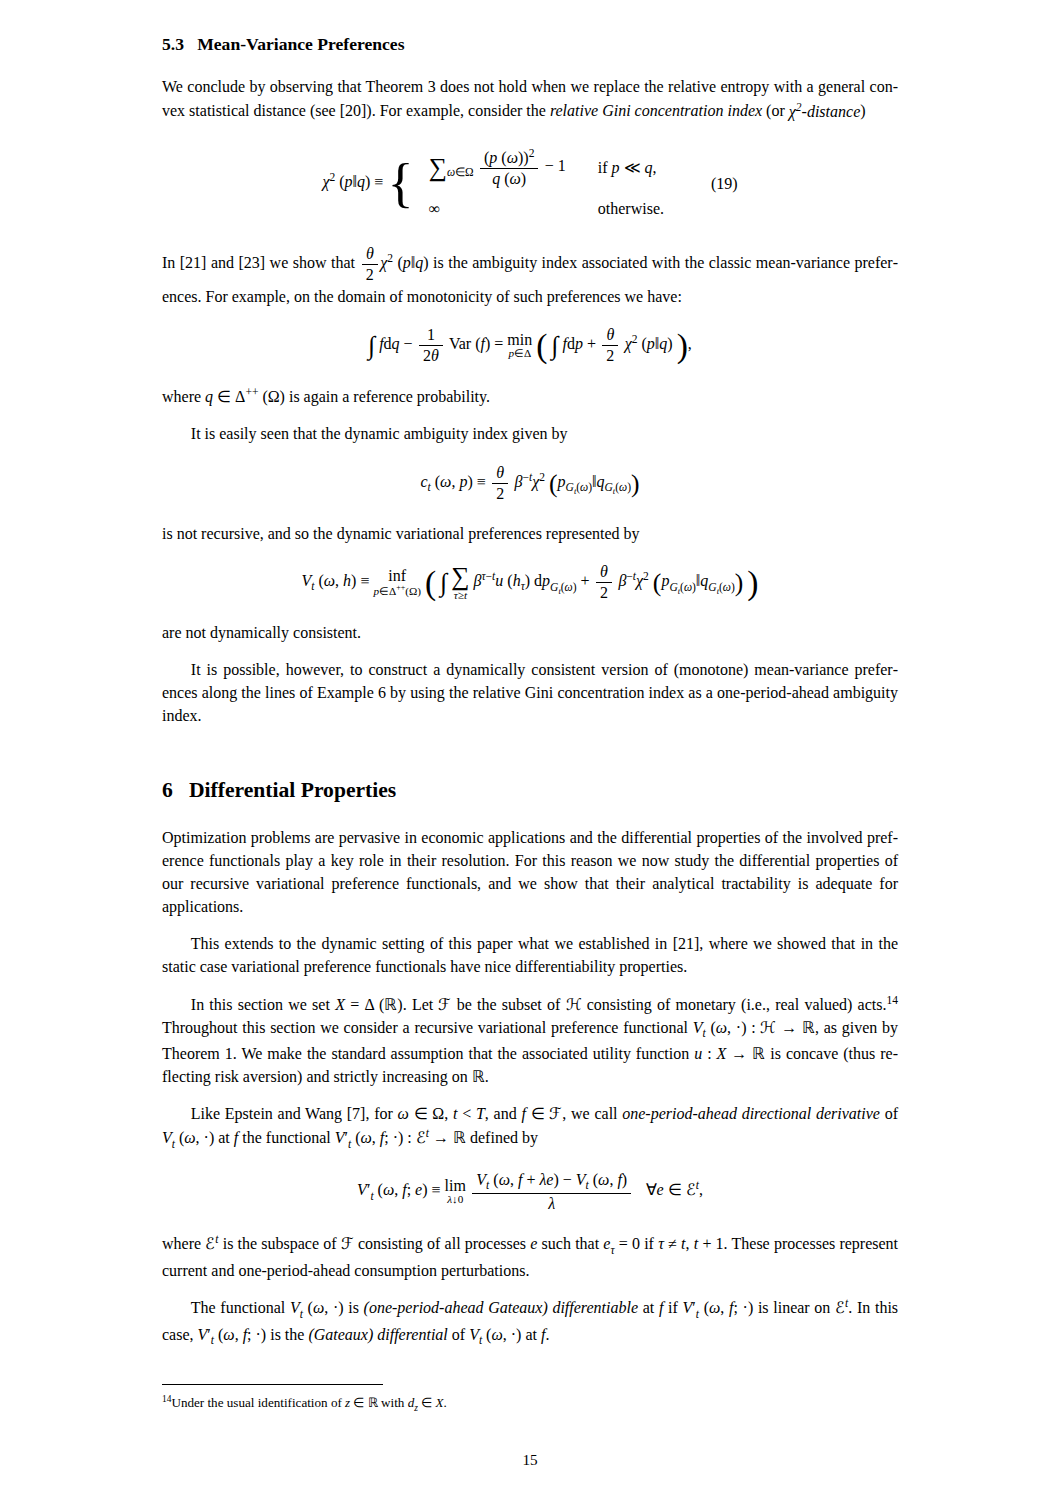5.3 Mean-Variance Preferences
We conclude by observing that Theorem 3 does not hold when we replace the relative entropy with a general convex statistical distance (see [20]). For example, consider the relative Gini concentration index (or χ2-distance)
χ2 (p‖q) ≡ {
| ∑ ω ∈Ω ( p ( ω )) 2 q ( ω ) − 1 | if p ≪ q , |
| ∞ | otherwise. |
(19)
In [21] and [23] we show that θ 2 χ2 (p‖q) is the ambiguity index associated with the classic mean-variance preferences. For example, on the domain of monotonicity of such preferences we have:
∫ fdq − 12θ Var (f) = minp∈Δ ( ∫ fdp + θ 2 χ2 (p‖q) ),
where q ∈ Δ++ (Ω) is again a reference probability.
It is easily seen that the dynamic ambiguity index given by
ct (ω, p) ≡ θ 2 β−tχ2 (pGt(ω)‖qGt(ω))
is not recursive, and so the dynamic variational preferences represented by
Vt (ω, h) ≡ infp∈Δ++(Ω) ( ∫ ∑τ≥t βτ−tu (hτ) dpGt(ω) + θ 2 β−tχ2 (pGt(ω)‖qGt(ω)) )
are not dynamically consistent.
It is possible, however, to construct a dynamically consistent version of (monotone) mean-variance preferences along the lines of Example 6 by using the relative Gini concentration index as a one-period-ahead ambiguity index.
6 Differential Properties
Optimization problems are pervasive in economic applications and the differential properties of the involved preference functionals play a key role in their resolution. For this reason we now study the differential properties of our recursive variational preference functionals, and we show that their analytical tractability is adequate for applications.
This extends to the dynamic setting of this paper what we established in [21], where we showed that in the static case variational preference functionals have nice differentiability properties.
In this section we set X = Δ (ℝ). Let ℱ be the subset of ℋ consisting of monetary (i.e., real valued) acts.14 Throughout this section we consider a recursive variational preference functional Vt (ω, ·) : ℋ → ℝ, as given by Theorem 1. We make the standard assumption that the associated utility function u : X → ℝ is concave (thus reflecting risk aversion) and strictly increasing on ℝ.
Like Epstein and Wang [7], for ω ∈ Ω, t < T, and f ∈ ℱ, we call one-period-ahead directional derivative of Vt (ω, ·) at f the functional V′t (ω, f; ·) : ℰt → ℝ defined by
V′t (ω, f; e) ≡ limλ↓0 Vt (ω, f + λe) − Vt (ω, f) λ ∀e ∈ ℰt,
where ℰt is the subspace of ℱ consisting of all processes e such that eτ = 0 if τ ≠ t, t + 1. These processes represent current and one-period-ahead consumption perturbations.
The functional Vt (ω, ·) is (one-period-ahead Gateaux) differentiable at f if V′t (ω, f; ·) is linear on ℰt. In this case, V′t (ω, f; ·) is the (Gateaux) differential of Vt (ω, ·) at f.
14Under the usual identification of z ∈ ℝ with dz ∈ X.
15